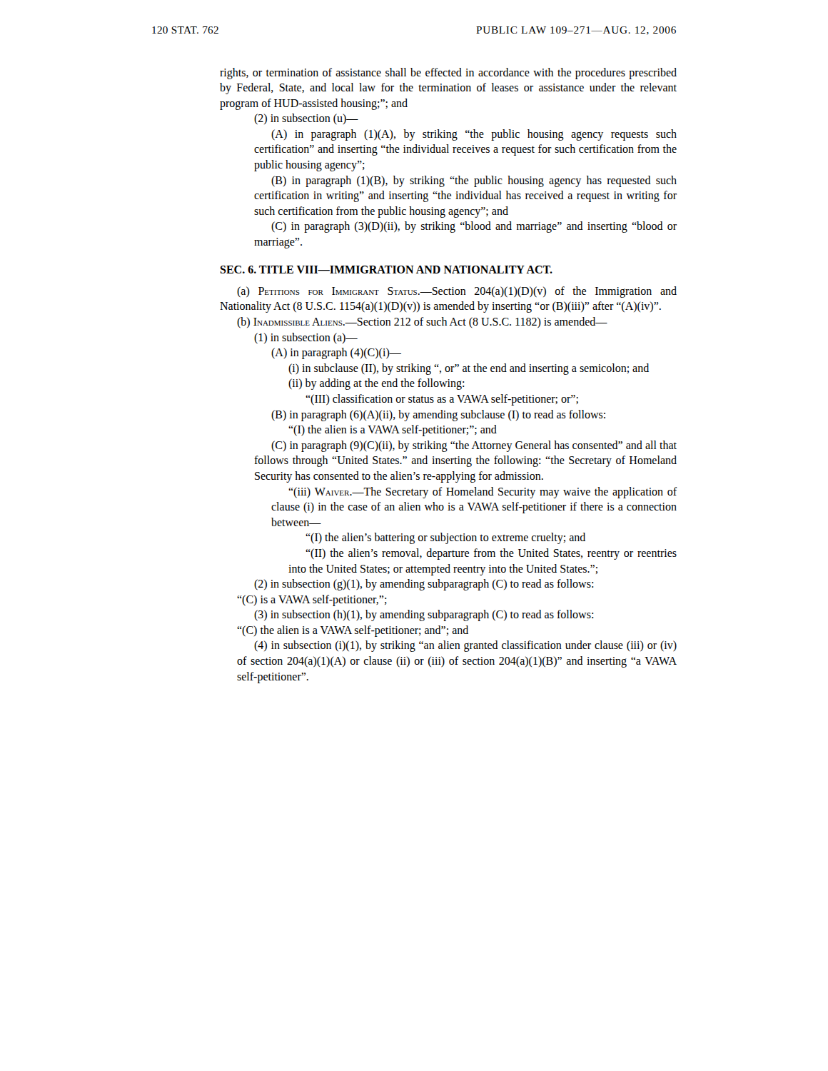120 STAT. 762 PUBLIC LAW 109–271—AUG. 12, 2006
rights, or termination of assistance shall be effected in accordance with the procedures prescribed by Federal, State, and local law for the termination of leases or assistance under the relevant program of HUD-assisted housing;”; and
(2) in subsection (u)—
(A) in paragraph (1)(A), by striking “the public housing agency requests such certification” and inserting “the individual receives a request for such certification from the public housing agency”;
(B) in paragraph (1)(B), by striking “the public housing agency has requested such certification in writing” and inserting “the individual has received a request in writing for such certification from the public housing agency”; and
(C) in paragraph (3)(D)(ii), by striking “blood and marriage” and inserting “blood or marriage”.
SEC. 6. TITLE VIII—IMMIGRATION AND NATIONALITY ACT.
(a) Petitions for Immigrant Status.—Section 204(a)(1)(D)(v) of the Immigration and Nationality Act (8 U.S.C. 1154(a)(1)(D)(v)) is amended by inserting “or (B)(iii)” after “(A)(iv)”.
(b) Inadmissible Aliens.—Section 212 of such Act (8 U.S.C. 1182) is amended—
(1) in subsection (a)—
(A) in paragraph (4)(C)(i)—
(i) in subclause (II), by striking “, or” at the end and inserting a semicolon; and
(ii) by adding at the end the following:
“(III) classification or status as a VAWA self-petitioner; or”;
(B) in paragraph (6)(A)(ii), by amending subclause (I) to read as follows:
“(I) the alien is a VAWA self-petitioner;”; and
(C) in paragraph (9)(C)(ii), by striking “the Attorney General has consented” and all that follows through “United States.” and inserting the following: “the Secretary of Homeland Security has consented to the alien’s re-applying for admission.
“(iii) Waiver.—The Secretary of Homeland Security may waive the application of clause (i) in the case of an alien who is a VAWA self-petitioner if there is a connection between—
“(I) the alien’s battering or subjection to extreme cruelty; and
“(II) the alien’s removal, departure from the United States, reentry or reentries into the United States; or attempted reentry into the United States.”;
(2) in subsection (g)(1), by amending subparagraph (C) to read as follows:
“(C) is a VAWA self-petitioner,”;
(3) in subsection (h)(1), by amending subparagraph (C) to read as follows:
“(C) the alien is a VAWA self-petitioner; and”; and
(4) in subsection (i)(1), by striking “an alien granted classification under clause (iii) or (iv) of section 204(a)(1)(A) or clause (ii) or (iii) of section 204(a)(1)(B)” and inserting “a VAWA self-petitioner”.